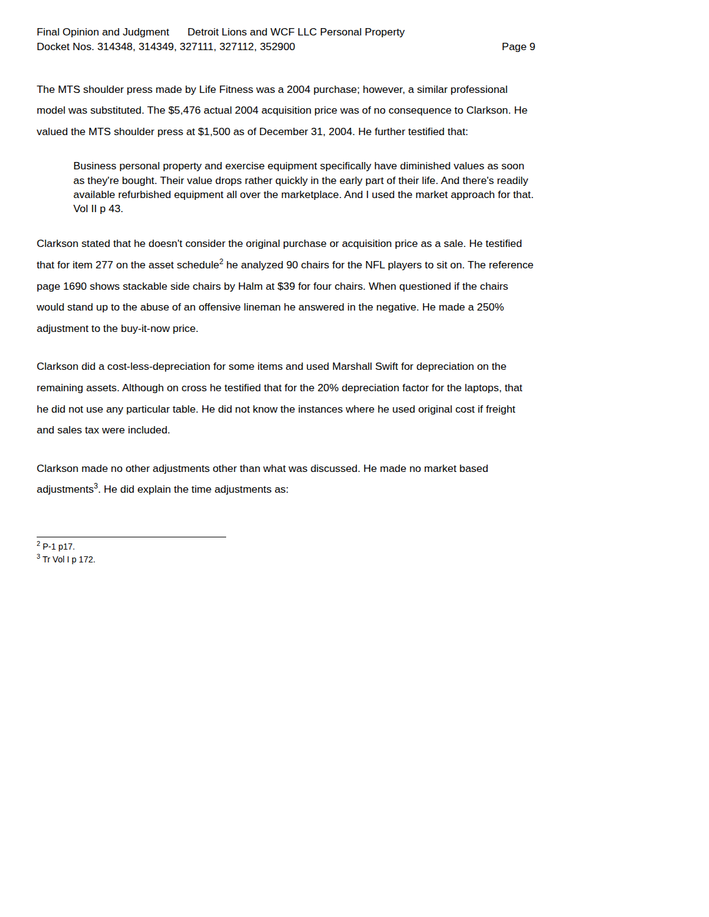Final Opinion and Judgment
Detroit Lions and WCF LLC Personal Property
Docket Nos. 314348, 314349, 327111, 327112, 352900
Page 9
The MTS shoulder press made by Life Fitness was a 2004 purchase; however, a similar professional model was substituted. The $5,476 actual 2004 acquisition price was of no consequence to Clarkson. He valued the MTS shoulder press at $1,500 as of December 31, 2004. He further testified that:
Business personal property and exercise equipment specifically have diminished values as soon as they're bought. Their value drops rather quickly in the early part of their life. And there's readily available refurbished equipment all over the marketplace. And I used the market approach for that. Vol II p 43.
Clarkson stated that he doesn't consider the original purchase or acquisition price as a sale. He testified that for item 277 on the asset schedule2 he analyzed 90 chairs for the NFL players to sit on. The reference page 1690 shows stackable side chairs by Halm at $39 for four chairs. When questioned if the chairs would stand up to the abuse of an offensive lineman he answered in the negative. He made a 250% adjustment to the buy-it-now price.
Clarkson did a cost-less-depreciation for some items and used Marshall Swift for depreciation on the remaining assets. Although on cross he testified that for the 20% depreciation factor for the laptops, that he did not use any particular table. He did not know the instances where he used original cost if freight and sales tax were included.
Clarkson made no other adjustments other than what was discussed. He made no market based adjustments3. He did explain the time adjustments as:
2 P-1 p17.
3 Tr Vol I p 172.